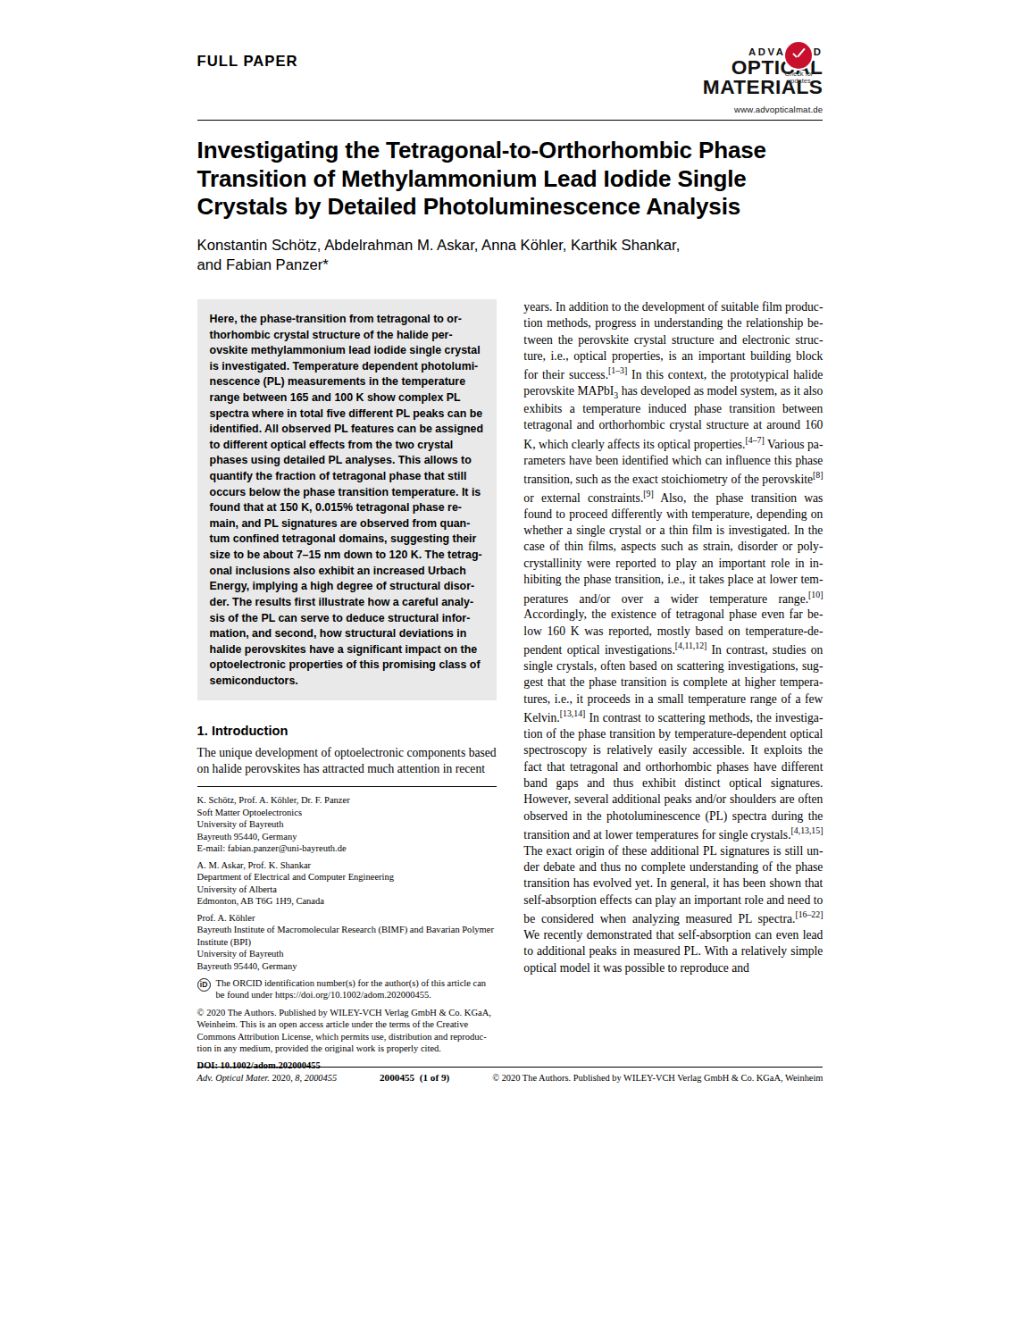FULL PAPER
Check for
updates
ADVANCED
OPTICAL
MATERIALS
www.advopticalmat.de
Investigating the Tetragonal-to-Orthorhombic Phase Transition of Methylammonium Lead Iodide Single Crystals by Detailed Photoluminescence Analysis
Konstantin Schötz, Abdelrahman M. Askar, Anna Köhler, Karthik Shankar,
and Fabian Panzer*
Here, the phase-transition from tetragonal to orthorhombic crystal structure of the halide perovskite methylammonium lead iodide single crystal is investigated. Temperature dependent photoluminescence (PL) measurements in the temperature range between 165 and 100 K show complex PL spectra where in total five different PL peaks can be identified. All observed PL features can be assigned to different optical effects from the two crystal phases using detailed PL analyses. This allows to quantify the fraction of tetragonal phase that still occurs below the phase transition temperature. It is found that at 150 K, 0.015% tetragonal phase remain, and PL signatures are observed from quantum confined tetragonal domains, suggesting their size to be about 7–15 nm down to 120 K. The tetragonal inclusions also exhibit an increased Urbach Energy, implying a high degree of structural disorder. The results first illustrate how a careful analysis of the PL can serve to deduce structural information, and second, how structural deviations in halide perovskites have a significant impact on the optoelectronic properties of this promising class of semiconductors.
1. Introduction
The unique development of optoelectronic components based on halide perovskites has attracted much attention in recent
K. Schötz, Prof. A. Köhler, Dr. F. Panzer
Soft Matter Optoelectronics
University of Bayreuth
Bayreuth 95440, Germany
E-mail: fabian.panzer@uni-bayreuth.de
A. M. Askar, Prof. K. Shankar
Department of Electrical and Computer Engineering
University of Alberta
Edmonton, AB T6G 1H9, Canada
Prof. A. Köhler
Bayreuth Institute of Macromolecular Research (BIMF) and Bavarian Polymer Institute (BPI)
University of Bayreuth
Bayreuth 95440, Germany
iD
The ORCID identification number(s) for the author(s) of this article can be found under https://doi.org/10.1002/adom.202000455.
© 2020 The Authors. Published by WILEY-VCH Verlag GmbH & Co. KGaA, Weinheim. This is an open access article under the terms of the Creative Commons Attribution License, which permits use, distribution and reproduction in any medium, provided the original work is properly cited.
DOI: 10.1002/adom.202000455
years. In addition to the development of suitable film production methods, progress in understanding the relationship between the perovskite crystal structure and electronic structure, i.e., optical properties, is an important building block for their success.[1–3] In this context, the prototypical halide perovskite MAPbI3 has developed as model system, as it also exhibits a temperature induced phase transition between tetragonal and orthorhombic crystal structure at around 160 K, which clearly affects its optical properties.[4–7] Various parameters have been identified which can influence this phase transition, such as the exact stoichiometry of the perovskite[8] or external constraints.[9] Also, the phase transition was found to proceed differently with temperature, depending on whether a single crystal or a thin film is investigated. In the case of thin films, aspects such as strain, disorder or polycrystallinity were reported to play an important role in inhibiting the phase transition, i.e., it takes place at lower temperatures and/or over a wider temperature range.[10] Accordingly, the existence of tetragonal phase even far below 160 K was reported, mostly based on temperature-dependent optical investigations.[4,11,12] In contrast, studies on single crystals, often based on scattering investigations, suggest that the phase transition is complete at higher temperatures, i.e., it proceeds in a small temperature range of a few Kelvin.[13,14] In contrast to scattering methods, the investigation of the phase transition by temperature-dependent optical spectroscopy is relatively easily accessible. It exploits the fact that tetragonal and orthorhombic phases have different band gaps and thus exhibit distinct optical signatures. However, several additional peaks and/or shoulders are often observed in the photoluminescence (PL) spectra during the transition and at lower temperatures for single crystals.[4,13,15] The exact origin of these additional PL signatures is still under debate and thus no complete understanding of the phase transition has evolved yet. In general, it has been shown that self-absorption effects can play an important role and need to be considered when analyzing measured PL spectra.[16–22] We recently demonstrated that self-absorption can even lead to additional peaks in measured PL. With a relatively simple optical model it was possible to reproduce and
Adv. Optical Mater. 2020, 8, 2000455
2000455 (1 of 9)
© 2020 The Authors. Published by WILEY-VCH Verlag GmbH & Co. KGaA, Weinheim